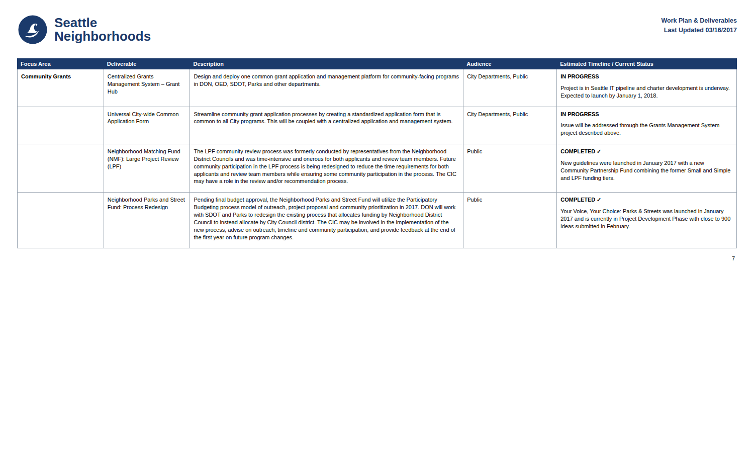Seattle Neighborhoods
Work Plan & Deliverables
Last Updated 03/16/2017
| Focus Area | Deliverable | Description | Audience | Estimated Timeline / Current Status |
| --- | --- | --- | --- | --- |
| Community Grants | Centralized Grants Management System – Grant Hub | Design and deploy one common grant application and management platform for community-facing programs in DON, OED, SDOT, Parks and other departments. | City Departments, Public | IN PROGRESS Project is in Seattle IT pipeline and charter development is underway. Expected to launch by January 1, 2018. |
| | Universal City-wide Common Application Form | Streamline community grant application processes by creating a standardized application form that is common to all City programs. This will be coupled with a centralized application and management system. | City Departments, Public | IN PROGRESS Issue will be addressed through the Grants Management System project described above. |
| | Neighborhood Matching Fund (NMF): Large Project Review (LPF) | The LPF community review process was formerly conducted by representatives from the Neighborhood District Councils and was time-intensive and onerous for both applicants and review team members. Future community participation in the LPF process is being redesigned to reduce the time requirements for both applicants and review team members while ensuring some community participation in the process. The CIC may have a role in the review and/or recommendation process. | Public | COMPLETED ✓ New guidelines were launched in January 2017 with a new Community Partnership Fund combining the former Small and Simple and LPF funding tiers. |
| | Neighborhood Parks and Street Fund: Process Redesign | Pending final budget approval, the Neighborhood Parks and Street Fund will utilize the Participatory Budgeting process model of outreach, project proposal and community prioritization in 2017. DON will work with SDOT and Parks to redesign the existing process that allocates funding by Neighborhood District Council to instead allocate by City Council district. The CIC may be involved in the implementation of the new process, advise on outreach, timeline and community participation, and provide feedback at the end of the first year on future program changes. | Public | COMPLETED ✓ Your Voice, Your Choice: Parks & Streets was launched in January 2017 and is currently in Project Development Phase with close to 900 ideas submitted in February. |
7